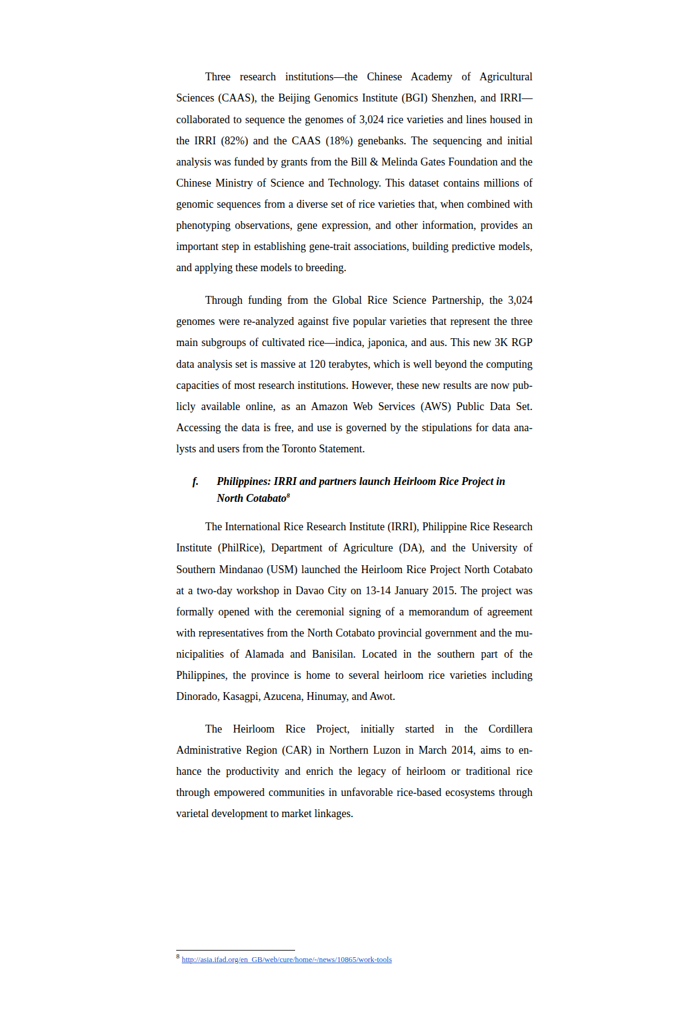Three research institutions—the Chinese Academy of Agricultural Sciences (CAAS), the Beijing Genomics Institute (BGI) Shenzhen, and IRRI—collaborated to sequence the genomes of 3,024 rice varieties and lines housed in the IRRI (82%) and the CAAS (18%) genebanks. The sequencing and initial analysis was funded by grants from the Bill & Melinda Gates Foundation and the Chinese Ministry of Science and Technology. This dataset contains millions of genomic sequences from a diverse set of rice varieties that, when combined with phenotyping observations, gene expression, and other information, provides an important step in establishing gene-trait associations, building predictive models, and applying these models to breeding.
Through funding from the Global Rice Science Partnership, the 3,024 genomes were re-analyzed against five popular varieties that represent the three main subgroups of cultivated rice—indica, japonica, and aus. This new 3K RGP data analysis set is massive at 120 terabytes, which is well beyond the computing capacities of most research institutions. However, these new results are now publicly available online, as an Amazon Web Services (AWS) Public Data Set. Accessing the data is free, and use is governed by the stipulations for data analysts and users from the Toronto Statement.
f. Philippines: IRRI and partners launch Heirloom Rice Project in North Cotabato8
The International Rice Research Institute (IRRI), Philippine Rice Research Institute (PhilRice), Department of Agriculture (DA), and the University of Southern Mindanao (USM) launched the Heirloom Rice Project North Cotabato at a two-day workshop in Davao City on 13-14 January 2015. The project was formally opened with the ceremonial signing of a memorandum of agreement with representatives from the North Cotabato provincial government and the municipalities of Alamada and Banisilan. Located in the southern part of the Philippines, the province is home to several heirloom rice varieties including Dinorado, Kasagpi, Azucena, Hinumay, and Awot.
The Heirloom Rice Project, initially started in the Cordillera Administrative Region (CAR) in Northern Luzon in March 2014, aims to enhance the productivity and enrich the legacy of heirloom or traditional rice through empowered communities in unfavorable rice-based ecosystems through varietal development to market linkages.
8 http://asia.ifad.org/en_GB/web/cure/home/-/news/10865/work-tools